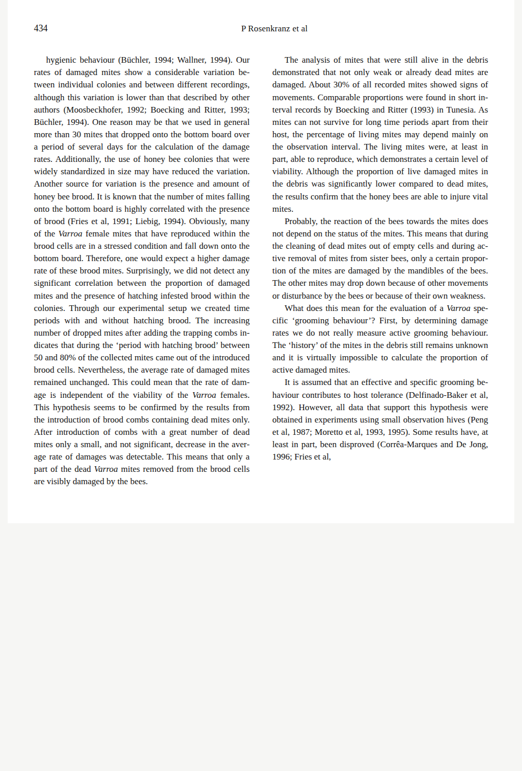434 P Rosenkranz et al
hygienic behaviour (Büchler, 1994; Wallner, 1994). Our rates of damaged mites show a considerable variation between individual colonies and between different recordings, although this variation is lower than that described by other authors (Moosbeckhofer, 1992; Boecking and Ritter, 1993; Büchler, 1994). One reason may be that we used in general more than 30 mites that dropped onto the bottom board over a period of several days for the calculation of the damage rates. Additionally, the use of honey bee colonies that were widely standardized in size may have reduced the variation. Another source for variation is the presence and amount of honey bee brood. It is known that the number of mites falling onto the bottom board is highly correlated with the presence of brood (Fries et al, 1991; Liebig, 1994). Obviously, many of the Varroa female mites that have reproduced within the brood cells are in a stressed condition and fall down onto the bottom board. Therefore, one would expect a higher damage rate of these brood mites. Surprisingly, we did not detect any significant correlation between the proportion of damaged mites and the presence of hatching infested brood within the colonies. Through our experimental setup we created time periods with and without hatching brood. The increasing number of dropped mites after adding the trapping combs indicates that during the ‘period with hatching brood’ between 50 and 80% of the collected mites came out of the introduced brood cells. Nevertheless, the average rate of damaged mites remained unchanged. This could mean that the rate of damage is independent of the viability of the Varroa females. This hypothesis seems to be confirmed by the results from the introduction of brood combs containing dead mites only. After introduction of combs with a great number of dead mites only a small, and not significant, decrease in the average rate of damages was detectable. This means that only a part of the dead Varroa mites removed from the brood cells are visibly damaged by the bees.
The analysis of mites that were still alive in the debris demonstrated that not only weak or already dead mites are damaged. About 30% of all recorded mites showed signs of movements. Comparable proportions were found in short interval records by Boecking and Ritter (1993) in Tunesia. As mites can not survive for long time periods apart from their host, the percentage of living mites may depend mainly on the observation interval. The living mites were, at least in part, able to reproduce, which demonstrates a certain level of viability. Although the proportion of live damaged mites in the debris was significantly lower compared to dead mites, the results confirm that the honey bees are able to injure vital mites.
Probably, the reaction of the bees towards the mites does not depend on the status of the mites. This means that during the cleaning of dead mites out of empty cells and during active removal of mites from sister bees, only a certain proportion of the mites are damaged by the mandibles of the bees. The other mites may drop down because of other movements or disturbance by the bees or because of their own weakness.
What does this mean for the evaluation of a Varroa specific ‘grooming behaviour’? First, by determining damage rates we do not really measure active grooming behaviour. The ‘history’ of the mites in the debris still remains unknown and it is virtually impossible to calculate the proportion of active damaged mites.
It is assumed that an effective and specific grooming behaviour contributes to host tolerance (Delfinado-Baker et al, 1992). However, all data that support this hypothesis were obtained in experiments using small observation hives (Peng et al, 1987; Moretto et al, 1993, 1995). Some results have, at least in part, been disproved (Corrêa-Marques and De Jong, 1996; Fries et al,